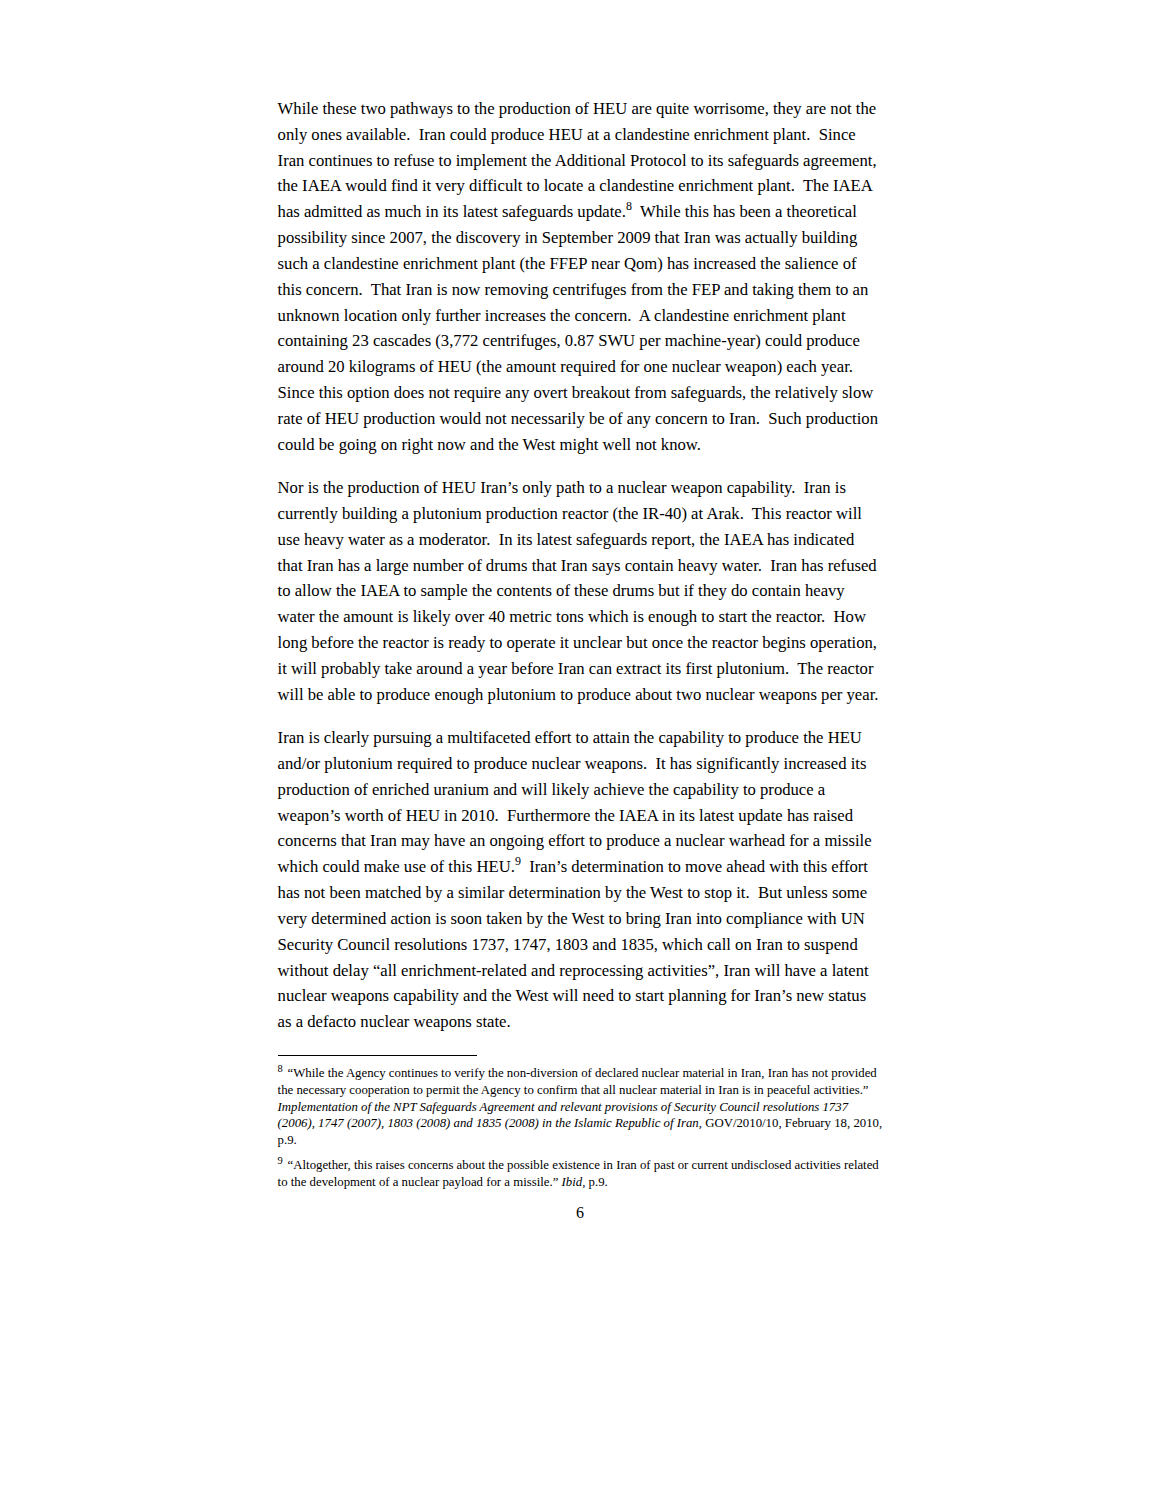While these two pathways to the production of HEU are quite worrisome, they are not the only ones available. Iran could produce HEU at a clandestine enrichment plant. Since Iran continues to refuse to implement the Additional Protocol to its safeguards agreement, the IAEA would find it very difficult to locate a clandestine enrichment plant. The IAEA has admitted as much in its latest safeguards update.8 While this has been a theoretical possibility since 2007, the discovery in September 2009 that Iran was actually building such a clandestine enrichment plant (the FFEP near Qom) has increased the salience of this concern. That Iran is now removing centrifuges from the FEP and taking them to an unknown location only further increases the concern. A clandestine enrichment plant containing 23 cascades (3,772 centrifuges, 0.87 SWU per machine-year) could produce around 20 kilograms of HEU (the amount required for one nuclear weapon) each year. Since this option does not require any overt breakout from safeguards, the relatively slow rate of HEU production would not necessarily be of any concern to Iran. Such production could be going on right now and the West might well not know.
Nor is the production of HEU Iran’s only path to a nuclear weapon capability. Iran is currently building a plutonium production reactor (the IR-40) at Arak. This reactor will use heavy water as a moderator. In its latest safeguards report, the IAEA has indicated that Iran has a large number of drums that Iran says contain heavy water. Iran has refused to allow the IAEA to sample the contents of these drums but if they do contain heavy water the amount is likely over 40 metric tons which is enough to start the reactor. How long before the reactor is ready to operate it unclear but once the reactor begins operation, it will probably take around a year before Iran can extract its first plutonium. The reactor will be able to produce enough plutonium to produce about two nuclear weapons per year.
Iran is clearly pursuing a multifaceted effort to attain the capability to produce the HEU and/or plutonium required to produce nuclear weapons. It has significantly increased its production of enriched uranium and will likely achieve the capability to produce a weapon’s worth of HEU in 2010. Furthermore the IAEA in its latest update has raised concerns that Iran may have an ongoing effort to produce a nuclear warhead for a missile which could make use of this HEU.9 Iran’s determination to move ahead with this effort has not been matched by a similar determination by the West to stop it. But unless some very determined action is soon taken by the West to bring Iran into compliance with UN Security Council resolutions 1737, 1747, 1803 and 1835, which call on Iran to suspend without delay “all enrichment-related and reprocessing activities”, Iran will have a latent nuclear weapons capability and the West will need to start planning for Iran’s new status as a defacto nuclear weapons state.
8 “While the Agency continues to verify the non-diversion of declared nuclear material in Iran, Iran has not provided the necessary cooperation to permit the Agency to confirm that all nuclear material in Iran is in peaceful activities.” Implementation of the NPT Safeguards Agreement and relevant provisions of Security Council resolutions 1737 (2006), 1747 (2007), 1803 (2008) and 1835 (2008) in the Islamic Republic of Iran, GOV/2010/10, February 18, 2010, p.9.
9 “Altogether, this raises concerns about the possible existence in Iran of past or current undisclosed activities related to the development of a nuclear payload for a missile.” Ibid, p.9.
6